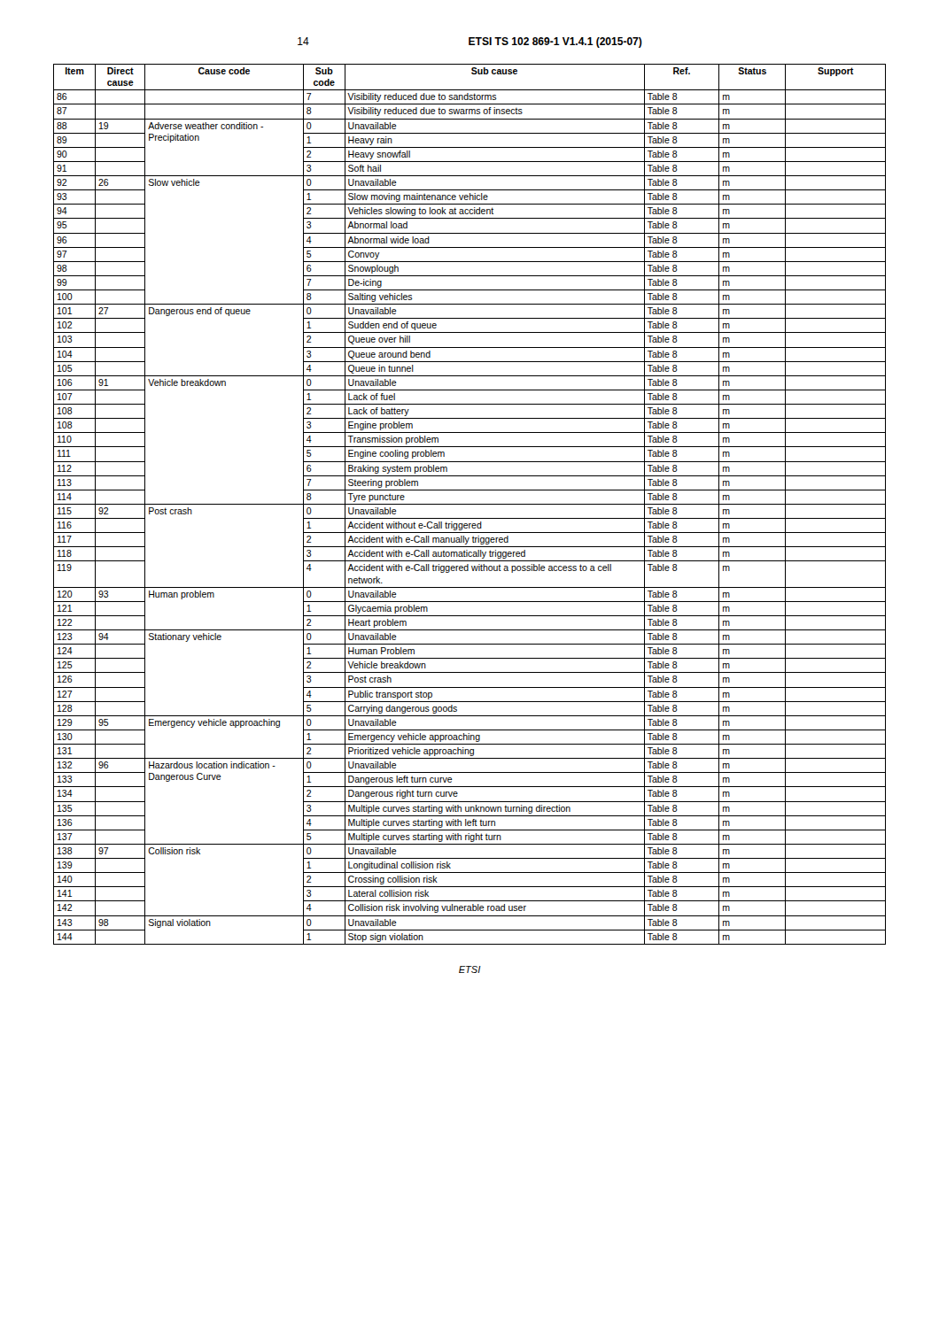14 ETSI TS 102 869-1 V1.4.1 (2015-07)
Cause and sub cause code table (continued)
| Item | Direct cause | Cause code | Sub code | Sub cause | Ref. | Status | Support |
| --- | --- | --- | --- | --- | --- | --- | --- |
| 86 | | | 7 | Visibility reduced due to sandstorms | Table 8 | m | |
| 87 | | | 8 | Visibility reduced due to swarms of insects | Table 8 | m | |
| 88 | 19 | Adverse weather condition - Precipitation | 0 | Unavailable | Table 8 | m | |
| 89 | | 1 | Heavy rain | Table 8 | m | |
| 90 | | 2 | Heavy snowfall | Table 8 | m | |
| 91 | | 3 | Soft hail | Table 8 | m | |
| 92 | 26 | Slow vehicle | 0 | Unavailable | Table 8 | m | |
| 93 | | 1 | Slow moving maintenance vehicle | Table 8 | m | |
| 94 | | 2 | Vehicles slowing to look at accident | Table 8 | m | |
| 95 | | 3 | Abnormal load | Table 8 | m | |
| 96 | | 4 | Abnormal wide load | Table 8 | m | |
| 97 | | 5 | Convoy | Table 8 | m | |
| 98 | | 6 | Snowplough | Table 8 | m | |
| 99 | | 7 | De-icing | Table 8 | m | |
| 100 | | 8 | Salting vehicles | Table 8 | m | |
| 101 | 27 | Dangerous end of queue | 0 | Unavailable | Table 8 | m | |
| 102 | | 1 | Sudden end of queue | Table 8 | m | |
| 103 | | 2 | Queue over hill | Table 8 | m | |
| 104 | | 3 | Queue around bend | Table 8 | m | |
| 105 | | 4 | Queue in tunnel | Table 8 | m | |
| 106 | 91 | Vehicle breakdown | 0 | Unavailable | Table 8 | m | |
| 107 | | 1 | Lack of fuel | Table 8 | m | |
| 108 | | 2 | Lack of battery | Table 8 | m | |
| 108 | | 3 | Engine problem | Table 8 | m | |
| 110 | | 4 | Transmission problem | Table 8 | m | |
| 111 | | 5 | Engine cooling problem | Table 8 | m | |
| 112 | | 6 | Braking system problem | Table 8 | m | |
| 113 | | 7 | Steering problem | Table 8 | m | |
| 114 | | 8 | Tyre puncture | Table 8 | m | |
| 115 | 92 | Post crash | 0 | Unavailable | Table 8 | m | |
| 116 | | 1 | Accident without e-Call triggered | Table 8 | m | |
| 117 | | 2 | Accident with e-Call manually triggered | Table 8 | m | |
| 118 | | 3 | Accident with e-Call automatically triggered | Table 8 | m | |
| 119 | | 4 | Accident with e-Call triggered without a possible access to a cell network. | Table 8 | m | |
| 120 | 93 | Human problem | 0 | Unavailable | Table 8 | m | |
| 121 | | 1 | Glycaemia problem | Table 8 | m | |
| 122 | | 2 | Heart problem | Table 8 | m | |
| 123 | 94 | Stationary vehicle | 0 | Unavailable | Table 8 | m | |
| 124 | | 1 | Human Problem | Table 8 | m | |
| 125 | | 2 | Vehicle breakdown | Table 8 | m | |
| 126 | | 3 | Post crash | Table 8 | m | |
| 127 | | 4 | Public transport stop | Table 8 | m | |
| 128 | | 5 | Carrying dangerous goods | Table 8 | m | |
| 129 | 95 | Emergency vehicle approaching | 0 | Unavailable | Table 8 | m | |
| 130 | | 1 | Emergency vehicle approaching | Table 8 | m | |
| 131 | | 2 | Prioritized vehicle approaching | Table 8 | m | |
| 132 | 96 | Hazardous location indication - Dangerous Curve | 0 | Unavailable | Table 8 | m | |
| 133 | | 1 | Dangerous left turn curve | Table 8 | m | |
| 134 | | 2 | Dangerous right turn curve | Table 8 | m | |
| 135 | | 3 | Multiple curves starting with unknown turning direction | Table 8 | m | |
| 136 | | 4 | Multiple curves starting with left turn | Table 8 | m | |
| 137 | | 5 | Multiple curves starting with right turn | Table 8 | m | |
| 138 | 97 | Collision risk | 0 | Unavailable | Table 8 | m | |
| 139 | | 1 | Longitudinal collision risk | Table 8 | m | |
| 140 | | 2 | Crossing collision risk | Table 8 | m | |
| 141 | | 3 | Lateral collision risk | Table 8 | m | |
| 142 | | 4 | Collision risk involving vulnerable road user | Table 8 | m | |
| 143 | 98 | Signal violation | 0 | Unavailable | Table 8 | m | |
| 144 | | 1 | Stop sign violation | Table 8 | m | |
ETSI